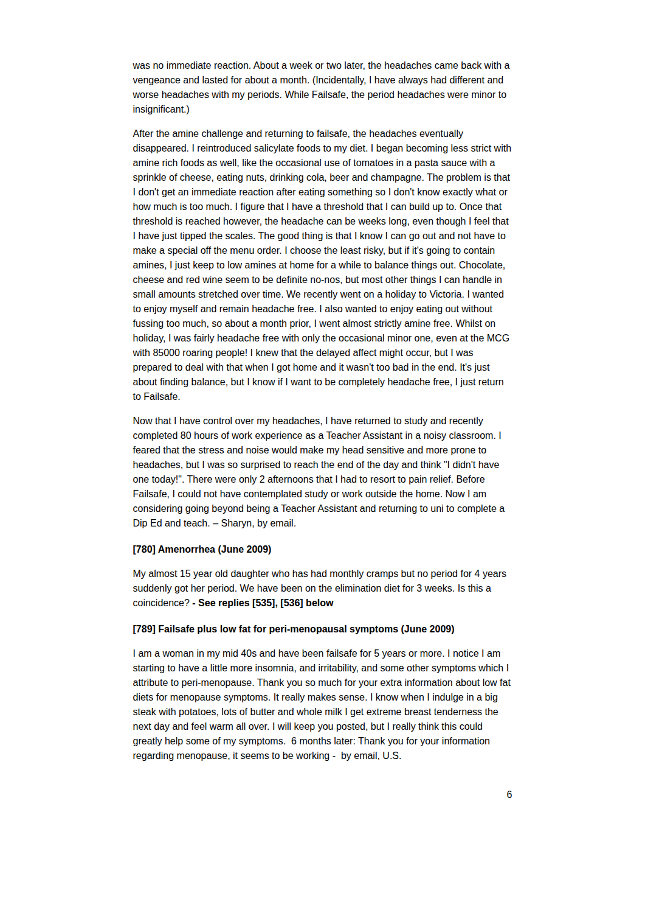was no immediate reaction. About a week or two later, the headaches came back with a vengeance and lasted for about a month. (Incidentally, I have always had different and worse headaches with my periods. While Failsafe, the period headaches were minor to insignificant.)
After the amine challenge and returning to failsafe, the headaches eventually disappeared. I reintroduced salicylate foods to my diet. I began becoming less strict with amine rich foods as well, like the occasional use of tomatoes in a pasta sauce with a sprinkle of cheese, eating nuts, drinking cola, beer and champagne. The problem is that I don't get an immediate reaction after eating something so I don't know exactly what or how much is too much. I figure that I have a threshold that I can build up to. Once that threshold is reached however, the headache can be weeks long, even though I feel that I have just tipped the scales. The good thing is that I know I can go out and not have to make a special off the menu order. I choose the least risky, but if it's going to contain amines, I just keep to low amines at home for a while to balance things out. Chocolate, cheese and red wine seem to be definite no-nos, but most other things I can handle in small amounts stretched over time. We recently went on a holiday to Victoria. I wanted to enjoy myself and remain headache free. I also wanted to enjoy eating out without fussing too much, so about a month prior, I went almost strictly amine free. Whilst on holiday, I was fairly headache free with only the occasional minor one, even at the MCG with 85000 roaring people! I knew that the delayed affect might occur, but I was prepared to deal with that when I got home and it wasn't too bad in the end. It's just about finding balance, but I know if I want to be completely headache free, I just return to Failsafe.
Now that I have control over my headaches, I have returned to study and recently completed 80 hours of work experience as a Teacher Assistant in a noisy classroom. I feared that the stress and noise would make my head sensitive and more prone to headaches, but I was so surprised to reach the end of the day and think "I didn't have one today!". There were only 2 afternoons that I had to resort to pain relief. Before Failsafe, I could not have contemplated study or work outside the home. Now I am considering going beyond being a Teacher Assistant and returning to uni to complete a Dip Ed and teach. – Sharyn, by email.
[780] Amenorrhea (June 2009)
My almost 15 year old daughter who has had monthly cramps but no period for 4 years suddenly got her period. We have been on the elimination diet for 3 weeks. Is this a coincidence? - See replies [535], [536] below
[789] Failsafe plus low fat for peri-menopausal symptoms (June 2009)
I am a woman in my mid 40s and have been failsafe for 5 years or more. I notice I am starting to have a little more insomnia, and irritability, and some other symptoms which I attribute to peri-menopause. Thank you so much for your extra information about low fat diets for menopause symptoms. It really makes sense. I know when I indulge in a big steak with potatoes, lots of butter and whole milk I get extreme breast tenderness the next day and feel warm all over. I will keep you posted, but I really think this could greatly help some of my symptoms. 6 months later: Thank you for your information regarding menopause, it seems to be working - by email, U.S.
6